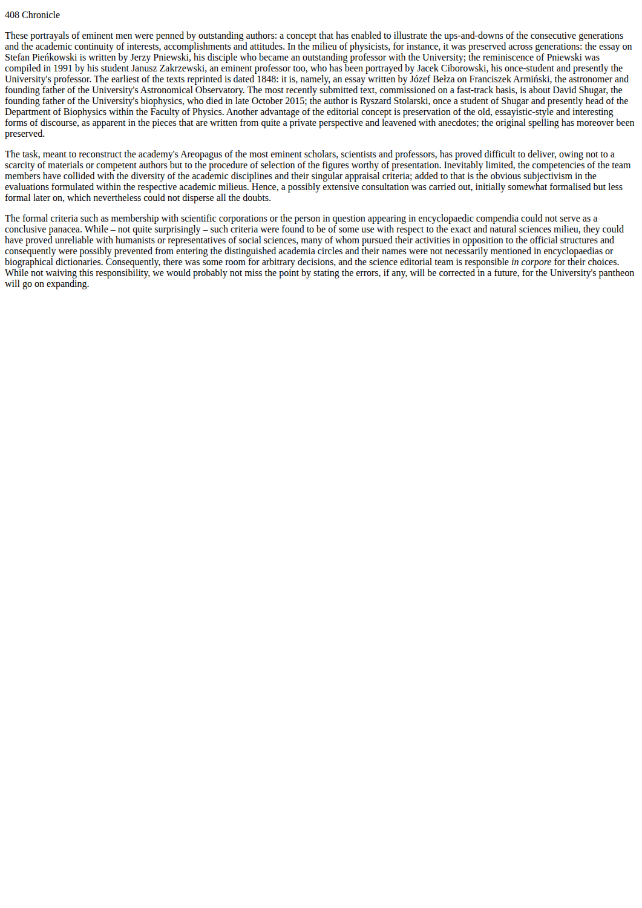408 Chronicle
These portrayals of eminent men were penned by outstanding authors: a concept that has enabled to illustrate the ups-and-downs of the consecutive generations and the academic continuity of interests, accomplishments and attitudes. In the milieu of physicists, for instance, it was preserved across generations: the essay on Stefan Pieńkowski is written by Jerzy Pniewski, his disciple who became an outstanding professor with the University; the reminiscence of Pniewski was compiled in 1991 by his student Janusz Zakrzewski, an eminent professor too, who has been portrayed by Jacek Ciborowski, his once-student and presently the University's professor. The earliest of the texts reprinted is dated 1848: it is, namely, an essay written by Józef Bełza on Franciszek Armiński, the astronomer and founding father of the University's Astronomical Observatory. The most recently submitted text, commissioned on a fast-track basis, is about David Shugar, the founding father of the University's biophysics, who died in late October 2015; the author is Ryszard Stolarski, once a student of Shugar and presently head of the Department of Biophysics within the Faculty of Physics. Another advantage of the editorial concept is preservation of the old, essayistic-style and interesting forms of discourse, as apparent in the pieces that are written from quite a private perspective and leavened with anecdotes; the original spelling has moreover been preserved.
The task, meant to reconstruct the academy's Areopagus of the most eminent scholars, scientists and professors, has proved difficult to deliver, owing not to a scarcity of materials or competent authors but to the procedure of selection of the figures worthy of presentation. Inevitably limited, the competencies of the team members have collided with the diversity of the academic disciplines and their singular appraisal criteria; added to that is the obvious subjectivism in the evaluations formulated within the respective academic milieus. Hence, a possibly extensive consultation was carried out, initially somewhat formalised but less formal later on, which nevertheless could not disperse all the doubts.
The formal criteria such as membership with scientific corporations or the person in question appearing in encyclopaedic compendia could not serve as a conclusive panacea. While – not quite surprisingly – such criteria were found to be of some use with respect to the exact and natural sciences milieu, they could have proved unreliable with humanists or representatives of social sciences, many of whom pursued their activities in opposition to the official structures and consequently were possibly prevented from entering the distinguished academia circles and their names were not necessarily mentioned in encyclopaedias or biographical dictionaries. Consequently, there was some room for arbitrary decisions, and the science editorial team is responsible in corpore for their choices. While not waiving this responsibility, we would probably not miss the point by stating the errors, if any, will be corrected in a future, for the University's pantheon will go on expanding.